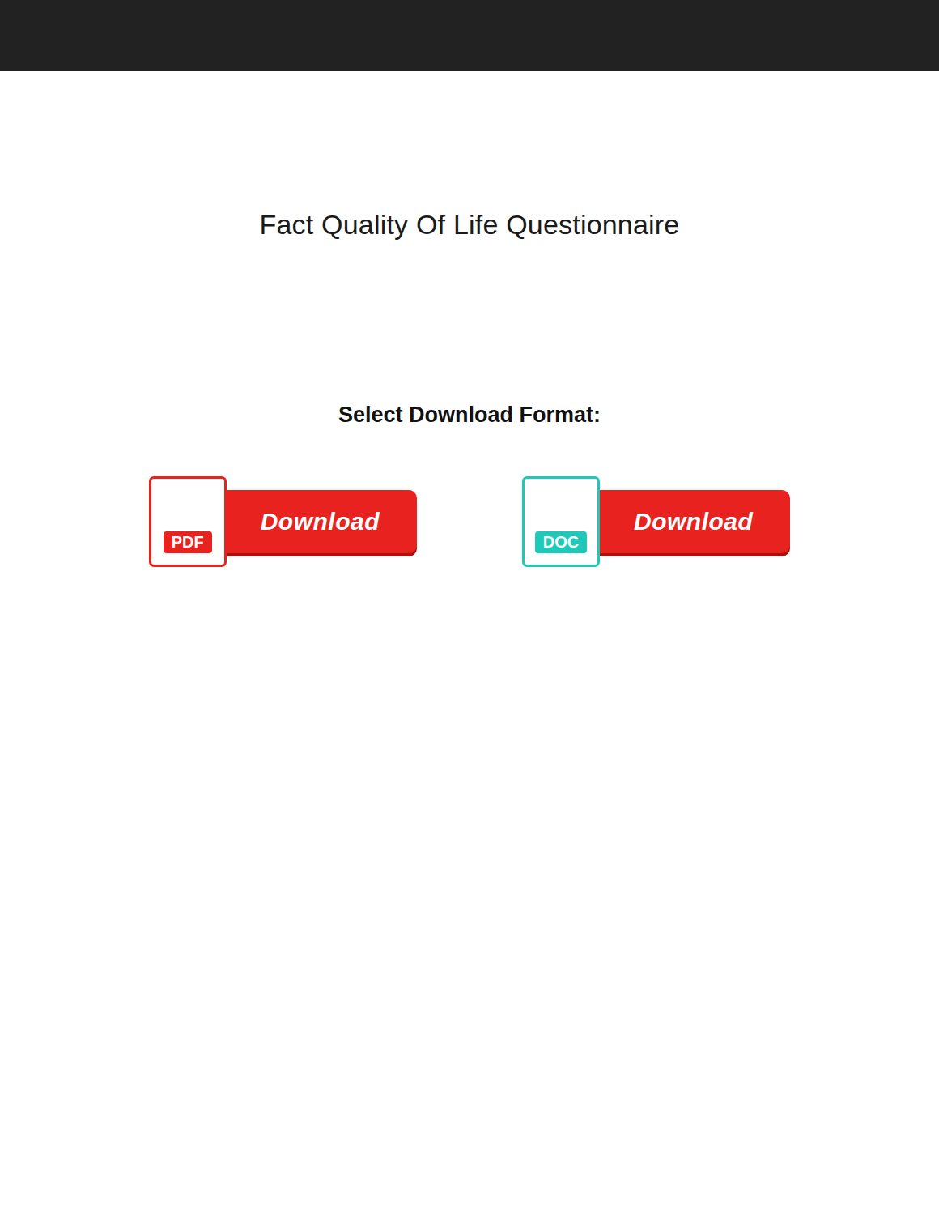Fact Quality Of Life Questionnaire
Select Download Format:
PDF Download DOC Download